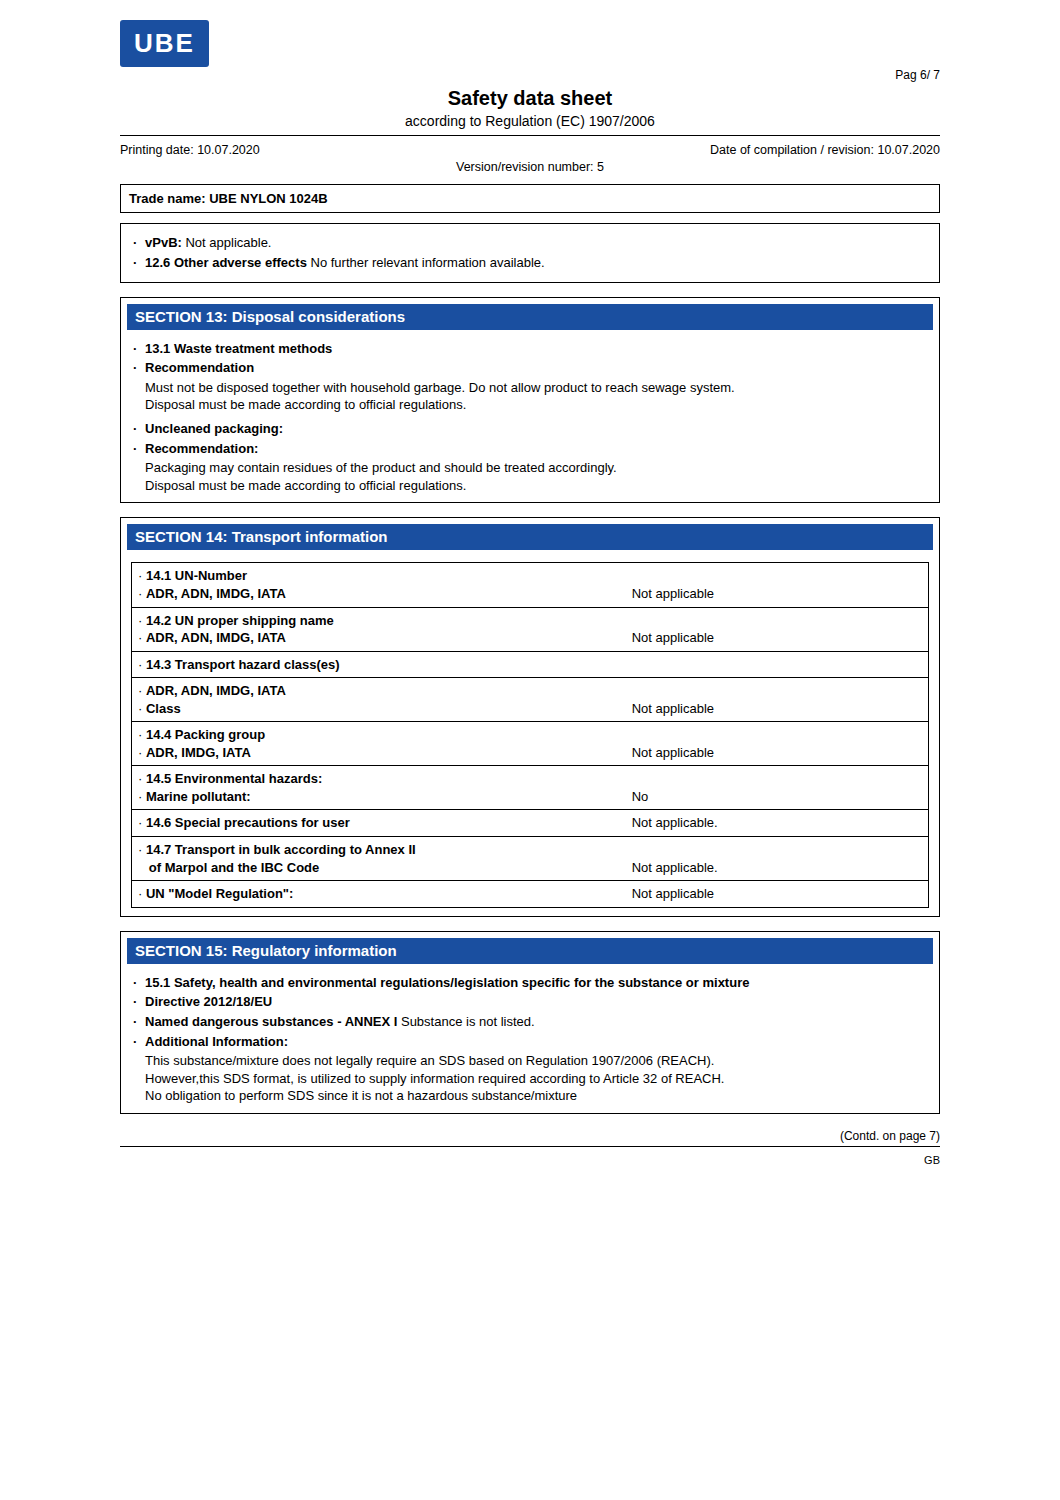UBE
Pag 6/ 7
Safety data sheet
according to Regulation (EC) 1907/2006
Printing date: 10.07.2020 Date of compilation / revision: 10.07.2020
Version/revision number: 5
Trade name: UBE NYLON 1024B
vPvB: Not applicable.
12.6 Other adverse effects No further relevant information available.
SECTION 13: Disposal considerations
13.1 Waste treatment methods
Recommendation
Must not be disposed together with household garbage. Do not allow product to reach sewage system.
Disposal must be made according to official regulations.
Uncleaned packaging:
Recommendation:
Packaging may contain residues of the product and should be treated accordingly.
Disposal must be made according to official regulations.
SECTION 14: Transport information
| · 14.1 UN-Number · ADR, ADN, IMDG, IATA | Not applicable |
| · 14.2 UN proper shipping name · ADR, ADN, IMDG, IATA | Not applicable |
| · 14.3 Transport hazard class(es) | |
| · ADR, ADN, IMDG, IATA · Class | Not applicable |
| · 14.4 Packing group · ADR, IMDG, IATA | Not applicable |
| · 14.5 Environmental hazards: · Marine pollutant: | No |
| · 14.6 Special precautions for user | Not applicable. |
| · 14.7 Transport in bulk according to Annex II of Marpol and the IBC Code | Not applicable. |
| · UN "Model Regulation": | Not applicable |
SECTION 15: Regulatory information
15.1 Safety, health and environmental regulations/legislation specific for the substance or mixture
Directive 2012/18/EU
Named dangerous substances - ANNEX I Substance is not listed.
Additional Information:
This substance/mixture does not legally require an SDS based on Regulation 1907/2006 (REACH).
However,this SDS format, is utilized to supply information required according to Article 32 of REACH.
No obligation to perform SDS since it is not a hazardous substance/mixture
(Contd. on page 7)
GB